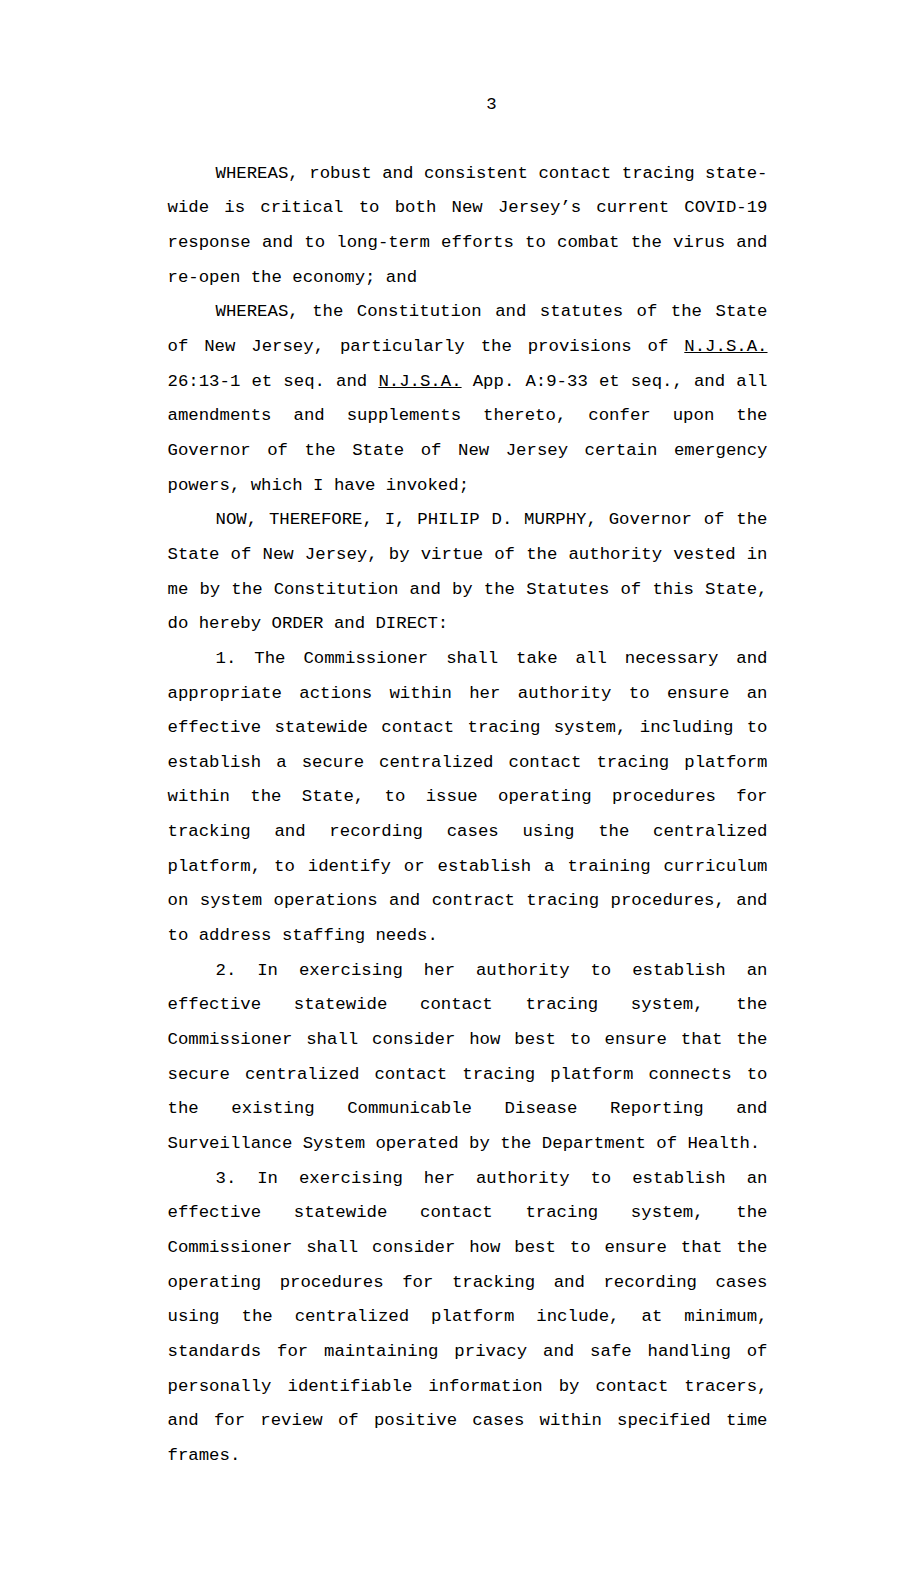3
WHEREAS, robust and consistent contact tracing state-wide is critical to both New Jersey’s current COVID-19 response and to long-term efforts to combat the virus and re-open the economy; and
WHEREAS, the Constitution and statutes of the State of New Jersey, particularly the provisions of N.J.S.A. 26:13-1 et seq. and N.J.S.A. App. A:9-33 et seq., and all amendments and supplements thereto, confer upon the Governor of the State of New Jersey certain emergency powers, which I have invoked;
NOW, THEREFORE, I, PHILIP D. MURPHY, Governor of the State of New Jersey, by virtue of the authority vested in me by the Constitution and by the Statutes of this State, do hereby ORDER and DIRECT:
1. The Commissioner shall take all necessary and appropriate actions within her authority to ensure an effective statewide contact tracing system, including to establish a secure centralized contact tracing platform within the State, to issue operating procedures for tracking and recording cases using the centralized platform, to identify or establish a training curriculum on system operations and contract tracing procedures, and to address staffing needs.
2. In exercising her authority to establish an effective statewide contact tracing system, the Commissioner shall consider how best to ensure that the secure centralized contact tracing platform connects to the existing Communicable Disease Reporting and Surveillance System operated by the Department of Health.
3. In exercising her authority to establish an effective statewide contact tracing system, the Commissioner shall consider how best to ensure that the operating procedures for tracking and recording cases using the centralized platform include, at minimum, standards for maintaining privacy and safe handling of personally identifiable information by contact tracers, and for review of positive cases within specified time frames.